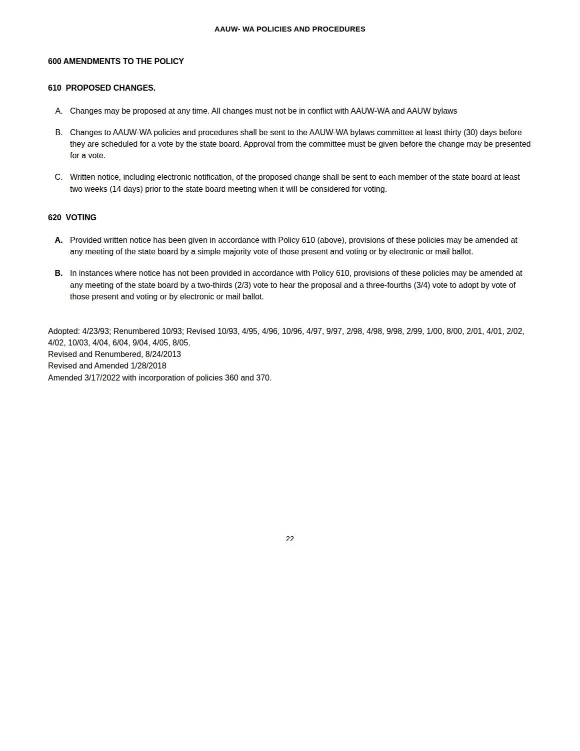AAUW- WA POLICIES AND PROCEDURES
600 AMENDMENTS TO THE POLICY
610 PROPOSED CHANGES.
Changes may be proposed at any time. All changes must not be in conflict with AAUW-WA and AAUW bylaws
Changes to AAUW-WA policies and procedures shall be sent to the AAUW-WA bylaws committee at least thirty (30) days before they are scheduled for a vote by the state board. Approval from the committee must be given before the change may be presented for a vote.
Written notice, including electronic notification, of the proposed change shall be sent to each member of the state board at least two weeks (14 days) prior to the state board meeting when it will be considered for voting.
620 VOTING
Provided written notice has been given in accordance with Policy 610 (above), provisions of these policies may be amended at any meeting of the state board by a simple majority vote of those present and voting or by electronic or mail ballot.
In instances where notice has not been provided in accordance with Policy 610, provisions of these policies may be amended at any meeting of the state board by a two-thirds (2/3) vote to hear the proposal and a three-fourths (3/4) vote to adopt by vote of those present and voting or by electronic or mail ballot.
Adopted: 4/23/93; Renumbered 10/93; Revised 10/93, 4/95, 4/96, 10/96, 4/97, 9/97, 2/98, 4/98, 9/98, 2/99, 1/00, 8/00, 2/01, 4/01, 2/02, 4/02, 10/03, 4/04, 6/04, 9/04, 4/05, 8/05.
Revised and Renumbered, 8/24/2013
Revised and Amended 1/28/2018
Amended 3/17/2022 with incorporation of policies 360 and 370.
22